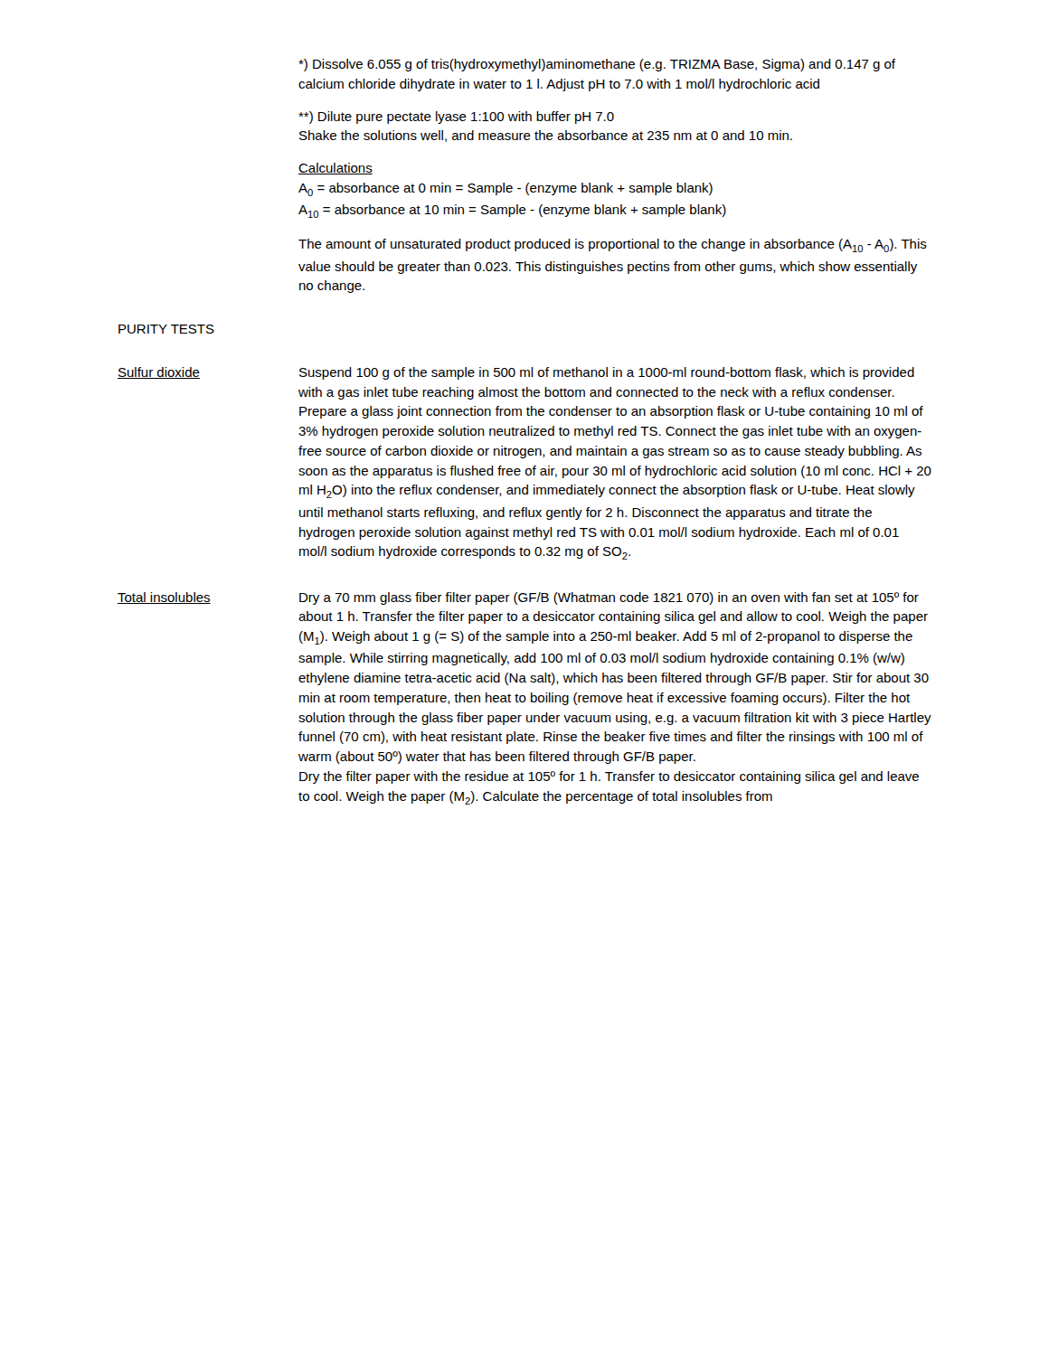*) Dissolve 6.055 g of tris(hydroxymethyl)aminomethane (e.g. TRIZMA Base, Sigma) and 0.147 g of calcium chloride dihydrate in water to 1 l. Adjust pH to 7.0 with 1 mol/l hydrochloric acid
**) Dilute pure pectate lyase 1:100 with buffer pH 7.0
Shake the solutions well, and measure the absorbance at 235 nm at 0 and 10 min.
Calculations
A0 = absorbance at 0 min = Sample - (enzyme blank + sample blank)
A10 = absorbance at 10 min = Sample - (enzyme blank + sample blank)
The amount of unsaturated product produced is proportional to the change in absorbance (A10 - A0). This value should be greater than 0.023. This distinguishes pectins from other gums, which show essentially no change.
PURITY TESTS
Sulfur dioxide
Suspend 100 g of the sample in 500 ml of methanol in a 1000-ml round-bottom flask, which is provided with a gas inlet tube reaching almost the bottom and connected to the neck with a reflux condenser. Prepare a glass joint connection from the condenser to an absorption flask or U-tube containing 10 ml of 3% hydrogen peroxide solution neutralized to methyl red TS. Connect the gas inlet tube with an oxygen-free source of carbon dioxide or nitrogen, and maintain a gas stream so as to cause steady bubbling. As soon as the apparatus is flushed free of air, pour 30 ml of hydrochloric acid solution (10 ml conc. HCl + 20 ml H2O) into the reflux condenser, and immediately connect the absorption flask or U-tube. Heat slowly until methanol starts refluxing, and reflux gently for 2 h. Disconnect the apparatus and titrate the hydrogen peroxide solution against methyl red TS with 0.01 mol/l sodium hydroxide. Each ml of 0.01 mol/l sodium hydroxide corresponds to 0.32 mg of SO2.
Total insolubles
Dry a 70 mm glass fiber filter paper (GF/B (Whatman code 1821 070) in an oven with fan set at 105º for about 1 h. Transfer the filter paper to a desiccator containing silica gel and allow to cool. Weigh the paper (M1). Weigh about 1 g (= S) of the sample into a 250-ml beaker. Add 5 ml of 2-propanol to disperse the sample. While stirring magnetically, add 100 ml of 0.03 mol/l sodium hydroxide containing 0.1% (w/w) ethylene diamine tetra-acetic acid (Na salt), which has been filtered through GF/B paper. Stir for about 30 min at room temperature, then heat to boiling (remove heat if excessive foaming occurs). Filter the hot solution through the glass fiber paper under vacuum using, e.g. a vacuum filtration kit with 3 piece Hartley funnel (70 cm), with heat resistant plate. Rinse the beaker five times and filter the rinsings with 100 ml of warm (about 50º) water that has been filtered through GF/B paper.
Dry the filter paper with the residue at 105º for 1 h. Transfer to desiccator containing silica gel and leave to cool. Weigh the paper (M2). Calculate the percentage of total insolubles from